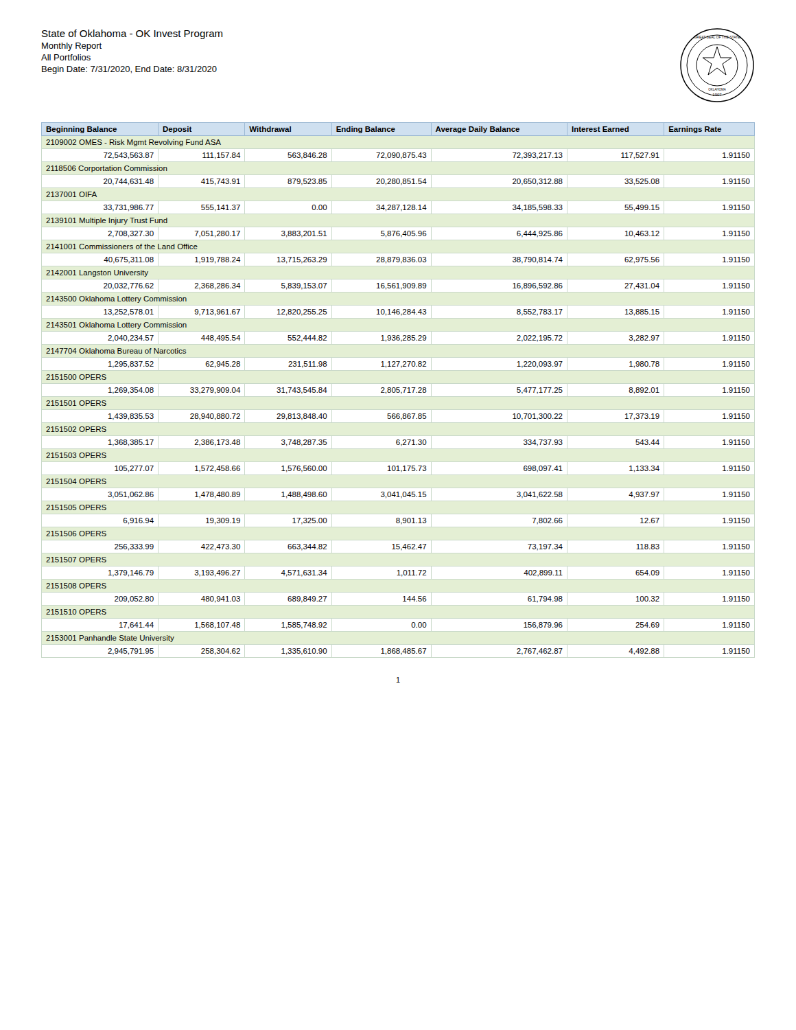State of Oklahoma - OK Invest Program
Monthly Report
All Portfolios
Begin Date: 7/31/2020, End Date: 8/31/2020
GREAT SEAL OF THE STATE 1907 OKLAHOMA
| Beginning Balance | Deposit | Withdrawal | Ending Balance | Average Daily Balance | Interest Earned | Earnings Rate |
| --- | --- | --- | --- | --- | --- | --- |
| 2109002 OMES - Risk Mgmt Revolving Fund ASA |
| 72,543,563.87 | 111,157.84 | 563,846.28 | 72,090,875.43 | 72,393,217.13 | 117,527.91 | 1.91150 |
| 2118506 Corportation Commission |
| 20,744,631.48 | 415,743.91 | 879,523.85 | 20,280,851.54 | 20,650,312.88 | 33,525.08 | 1.91150 |
| 2137001 OIFA |
| 33,731,986.77 | 555,141.37 | 0.00 | 34,287,128.14 | 34,185,598.33 | 55,499.15 | 1.91150 |
| 2139101 Multiple Injury Trust Fund |
| 2,708,327.30 | 7,051,280.17 | 3,883,201.51 | 5,876,405.96 | 6,444,925.86 | 10,463.12 | 1.91150 |
| 2141001 Commissioners of the Land Office |
| 40,675,311.08 | 1,919,788.24 | 13,715,263.29 | 28,879,836.03 | 38,790,814.74 | 62,975.56 | 1.91150 |
| 2142001 Langston University |
| 20,032,776.62 | 2,368,286.34 | 5,839,153.07 | 16,561,909.89 | 16,896,592.86 | 27,431.04 | 1.91150 |
| 2143500 Oklahoma Lottery Commission |
| 13,252,578.01 | 9,713,961.67 | 12,820,255.25 | 10,146,284.43 | 8,552,783.17 | 13,885.15 | 1.91150 |
| 2143501 Oklahoma Lottery Commission |
| 2,040,234.57 | 448,495.54 | 552,444.82 | 1,936,285.29 | 2,022,195.72 | 3,282.97 | 1.91150 |
| 2147704 Oklahoma Bureau of Narcotics |
| 1,295,837.52 | 62,945.28 | 231,511.98 | 1,127,270.82 | 1,220,093.97 | 1,980.78 | 1.91150 |
| 2151500 OPERS |
| 1,269,354.08 | 33,279,909.04 | 31,743,545.84 | 2,805,717.28 | 5,477,177.25 | 8,892.01 | 1.91150 |
| 2151501 OPERS |
| 1,439,835.53 | 28,940,880.72 | 29,813,848.40 | 566,867.85 | 10,701,300.22 | 17,373.19 | 1.91150 |
| 2151502 OPERS |
| 1,368,385.17 | 2,386,173.48 | 3,748,287.35 | 6,271.30 | 334,737.93 | 543.44 | 1.91150 |
| 2151503 OPERS |
| 105,277.07 | 1,572,458.66 | 1,576,560.00 | 101,175.73 | 698,097.41 | 1,133.34 | 1.91150 |
| 2151504 OPERS |
| 3,051,062.86 | 1,478,480.89 | 1,488,498.60 | 3,041,045.15 | 3,041,622.58 | 4,937.97 | 1.91150 |
| 2151505 OPERS |
| 6,916.94 | 19,309.19 | 17,325.00 | 8,901.13 | 7,802.66 | 12.67 | 1.91150 |
| 2151506 OPERS |
| 256,333.99 | 422,473.30 | 663,344.82 | 15,462.47 | 73,197.34 | 118.83 | 1.91150 |
| 2151507 OPERS |
| 1,379,146.79 | 3,193,496.27 | 4,571,631.34 | 1,011.72 | 402,899.11 | 654.09 | 1.91150 |
| 2151508 OPERS |
| 209,052.80 | 480,941.03 | 689,849.27 | 144.56 | 61,794.98 | 100.32 | 1.91150 |
| 2151510 OPERS |
| 17,641.44 | 1,568,107.48 | 1,585,748.92 | 0.00 | 156,879.96 | 254.69 | 1.91150 |
| 2153001 Panhandle State University |
| 2,945,791.95 | 258,304.62 | 1,335,610.90 | 1,868,485.67 | 2,767,462.87 | 4,492.88 | 1.91150 |
1